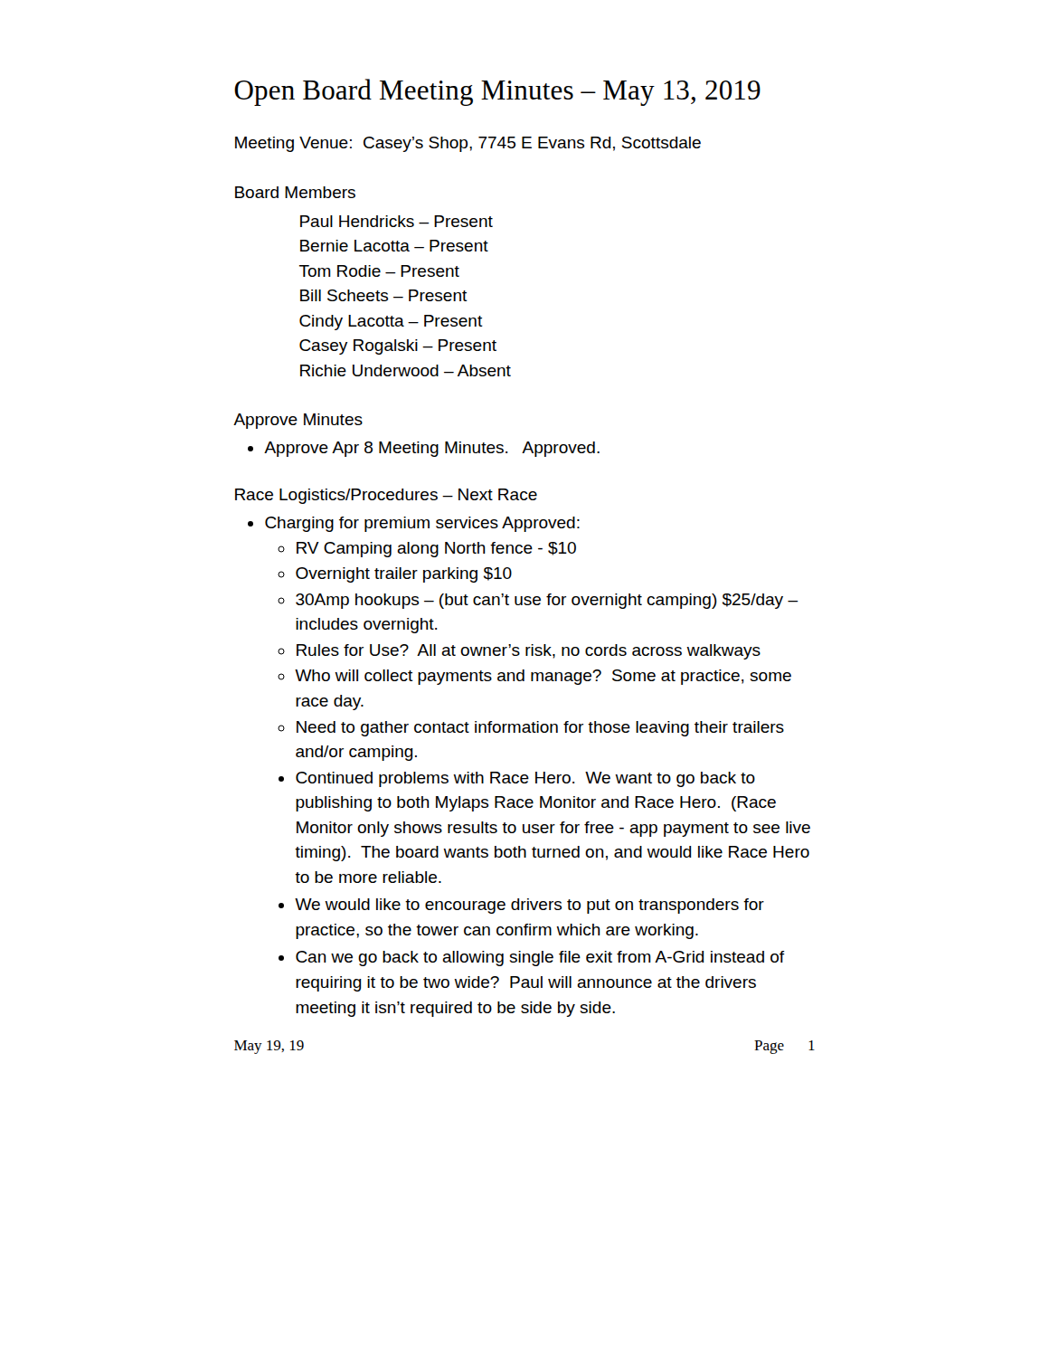Open Board Meeting Minutes – May 13, 2019
Meeting Venue: Casey’s Shop, 7745 E Evans Rd, Scottsdale
Board Members
Paul Hendricks – Present
Bernie Lacotta – Present
Tom Rodie – Present
Bill Scheets – Present
Cindy Lacotta – Present
Casey Rogalski – Present
Richie Underwood – Absent
Approve Minutes
Approve Apr 8 Meeting Minutes. Approved.
Race Logistics/Procedures – Next Race
Charging for premium services Approved:
RV Camping along North fence - $10
Overnight trailer parking $10
30Amp hookups – (but can’t use for overnight camping) $25/day – includes overnight.
Rules for Use? All at owner’s risk, no cords across walkways
Who will collect payments and manage? Some at practice, some race day.
Need to gather contact information for those leaving their trailers and/or camping.
Continued problems with Race Hero. We want to go back to publishing to both Mylaps Race Monitor and Race Hero. (Race Monitor only shows results to user for free - app payment to see live timing). The board wants both turned on, and would like Race Hero to be more reliable.
We would like to encourage drivers to put on transponders for practice, so the tower can confirm which are working.
Can we go back to allowing single file exit from A-Grid instead of requiring it to be two wide? Paul will announce at the drivers meeting it isn’t required to be side by side.
May 19, 19 Page1